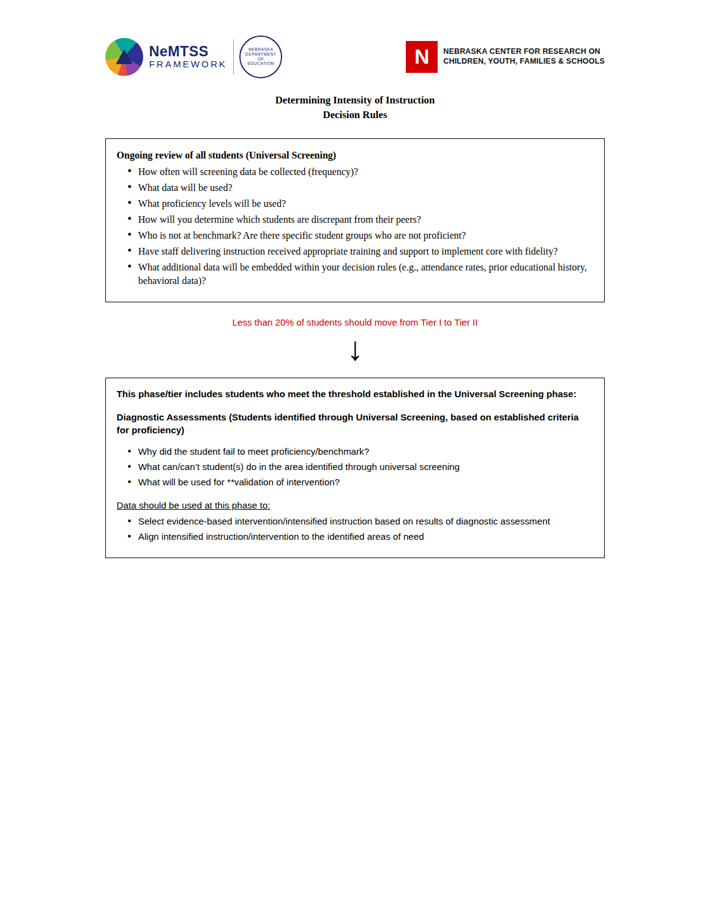NeMTSS
FRAMEWORK
NEBRASKA
DEPARTMENT
OF
EDUCATION
N
Nebraska Center for Research on
Children, Youth, Families & Schools
Determining Intensity of Instruction
Decision Rules
Ongoing review of all students (Universal Screening)
How often will screening data be collected (frequency)?
What data will be used?
What proficiency levels will be used?
How will you determine which students are discrepant from their peers?
Who is not at benchmark? Are there specific student groups who are not proficient?
Have staff delivering instruction received appropriate training and support to implement core with fidelity?
What additional data will be embedded within your decision rules (e.g., attendance rates, prior educational history, behavioral data)?
Less than 20% of students should move from Tier I to Tier II
↓
This phase/tier includes students who meet the threshold established in the Universal Screening phase:
Diagnostic Assessments (Students identified through Universal Screening, based on established criteria for proficiency)
Why did the student fail to meet proficiency/benchmark?
What can/can’t student(s) do in the area identified through universal screening
What will be used for **validation of intervention?
Data should be used at this phase to:
Select evidence-based intervention/intensified instruction based on results of diagnostic assessment
Align intensified instruction/intervention to the identified areas of need